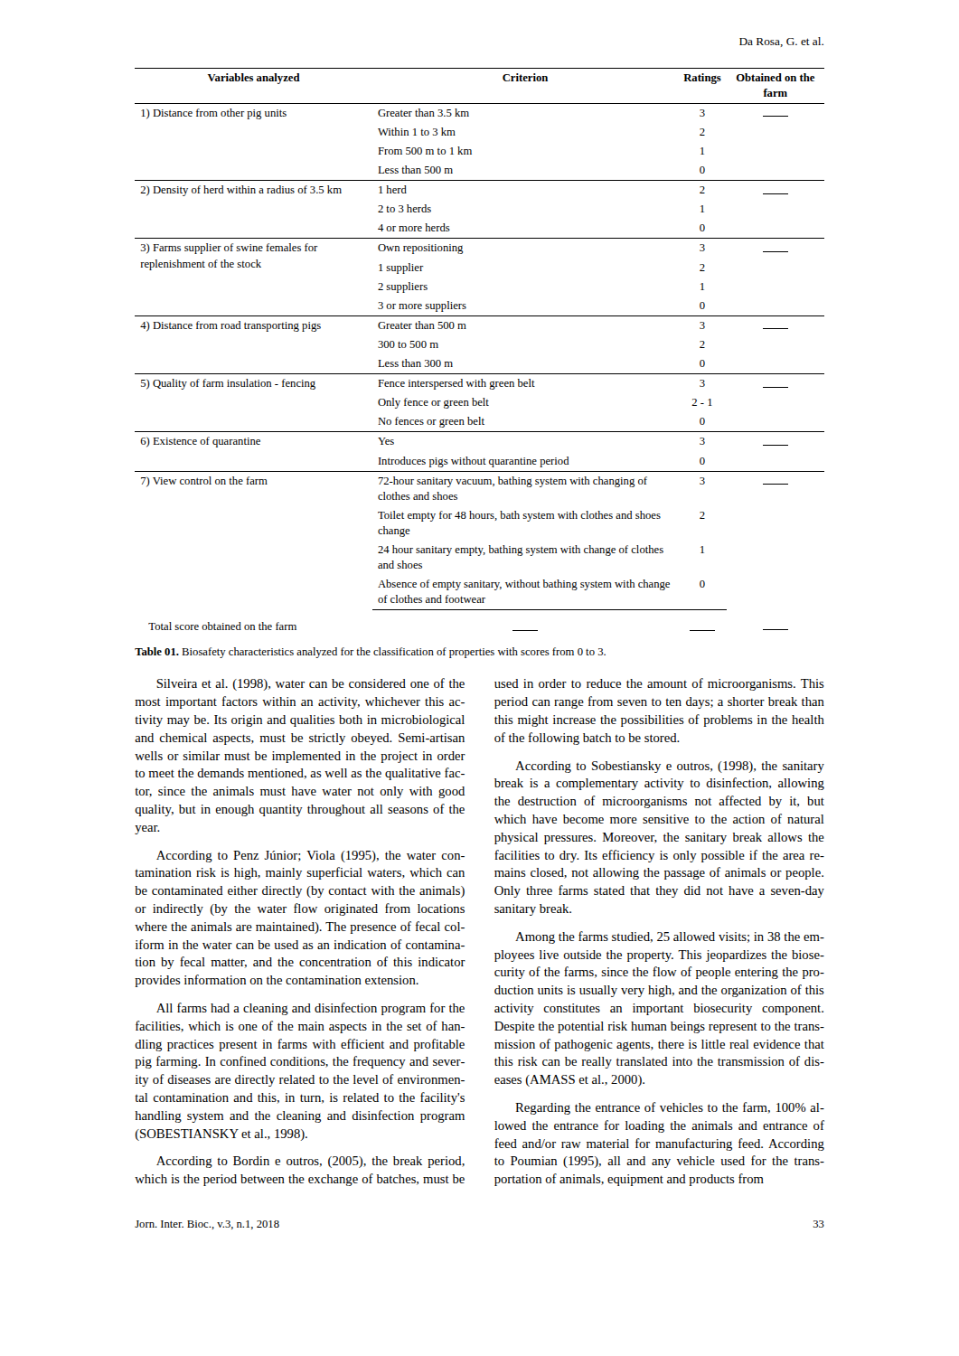Da Rosa, G. et al.
| Variables analyzed | Criterion | Ratings | Obtained on the farm |
| --- | --- | --- | --- |
| 1) Distance from other pig units | Greater than 3.5 km | 3 | |
| Within 1 to 3 km | 2 |
| From 500 m to 1 km | 1 |
| Less than 500 m | 0 |
| 2) Density of herd within a radius of 3.5 km | 1 herd | 2 | |
| 2 to 3 herds | 1 |
| 4 or more herds | 0 |
| 3) Farms supplier of swine females for replenishment of the stock | Own repositioning | 3 | |
| 1 supplier | 2 |
| 2 suppliers | 1 |
| 3 or more suppliers | 0 |
| 4) Distance from road transporting pigs | Greater than 500 m | 3 | |
| 300 to 500 m | 2 |
| Less than 300 m | 0 |
| 5) Quality of farm insulation - fencing | Fence interspersed with green belt | 3 | |
| Only fence or green belt | 2 - 1 |
| No fences or green belt | 0 |
| 6) Existence of quarantine | Yes | 3 | |
| Introduces pigs without quarantine period | 0 |
| 7) View control on the farm | 72-hour sanitary vacuum, bathing system with changing of clothes and shoes | 3 | |
| Toilet empty for 48 hours, bath system with clothes and shoes change | 2 |
| 24 hour sanitary empty, bathing system with change of clothes and shoes | 1 |
| Absence of empty sanitary, without bathing system with change of clothes and footwear | 0 |
| Total score obtained on the farm | | | |
Table 01. Biosafety characteristics analyzed for the classification of properties with scores from 0 to 3.
Silveira et al. (1998), water can be considered one of the most important factors within an activity, whichever this activity may be. Its origin and qualities both in microbiological and chemical aspects, must be strictly obeyed. Semi-artisan wells or similar must be implemented in the project in order to meet the demands mentioned, as well as the qualitative factor, since the animals must have water not only with good quality, but in enough quantity throughout all seasons of the year.
According to Penz Júnior; Viola (1995), the water contamination risk is high, mainly superficial waters, which can be contaminated either directly (by contact with the animals) or indirectly (by the water flow originated from locations where the animals are maintained). The presence of fecal coliform in the water can be used as an indication of contamination by fecal matter, and the concentration of this indicator provides information on the contamination extension.
All farms had a cleaning and disinfection program for the facilities, which is one of the main aspects in the set of handling practices present in farms with efficient and profitable pig farming. In confined conditions, the frequency and severity of diseases are directly related to the level of environmental contamination and this, in turn, is related to the facility's handling system and the cleaning and disinfection program (SOBESTIANSKY et al., 1998).
According to Bordin e outros, (2005), the break period, which is the period between the exchange of batches, must be used in order to reduce the amount of microorganisms. This period can range from seven to ten days; a shorter break than this might increase the possibilities of problems in the health of the following batch to be stored.
According to Sobestiansky e outros, (1998), the sanitary break is a complementary activity to disinfection, allowing the destruction of microorganisms not affected by it, but which have become more sensitive to the action of natural physical pressures. Moreover, the sanitary break allows the facilities to dry. Its efficiency is only possible if the area remains closed, not allowing the passage of animals or people. Only three farms stated that they did not have a seven-day sanitary break.
Among the farms studied, 25 allowed visits; in 38 the employees live outside the property. This jeopardizes the biosecurity of the farms, since the flow of people entering the production units is usually very high, and the organization of this activity constitutes an important biosecurity component. Despite the potential risk human beings represent to the transmission of pathogenic agents, there is little real evidence that this risk can be really translated into the transmission of diseases (AMASS et al., 2000).
Regarding the entrance of vehicles to the farm, 100% allowed the entrance for loading the animals and entrance of feed and/or raw material for manufacturing feed. According to Poumian (1995), all and any vehicle used for the transportation of animals, equipment and products from
Jorn. Inter. Bioc., v.3, n.1, 2018 33